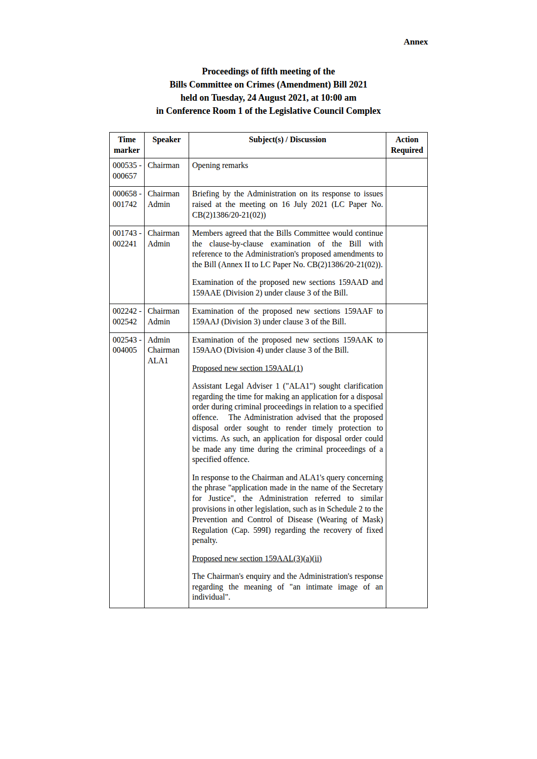Annex
Proceedings of fifth meeting of the
Bills Committee on Crimes (Amendment) Bill 2021
held on Tuesday, 24 August 2021, at 10:00 am
in Conference Room 1 of the Legislative Council Complex
| Time marker | Speaker | Subject(s) / Discussion | Action Required |
| --- | --- | --- | --- |
| 000535 - 000657 | Chairman | Opening remarks | |
| 000658 - 001742 | Chairman Admin | Briefing by the Administration on its response to issues raised at the meeting on 16 July 2021 (LC Paper No. CB(2)1386/20-21(02)) | |
| 001743 - 002241 | Chairman Admin | Members agreed that the Bills Committee would continue the clause-by-clause examination of the Bill with reference to the Administration's proposed amendments to the Bill (Annex II to LC Paper No. CB(2)1386/20-21(02)). Examination of the proposed new sections 159AAD and 159AAE (Division 2) under clause 3 of the Bill. | |
| 002242 - 002542 | Chairman Admin | Examination of the proposed new sections 159AAF to 159AAJ (Division 3) under clause 3 of the Bill. | |
| 002543 - 004005 | Admin Chairman ALA1 | Examination of the proposed new sections 159AAK to 159AAO (Division 4) under clause 3 of the Bill. Proposed new section 159AAL(1) Assistant Legal Adviser 1 ("ALA1") sought clarification regarding the time for making an application for a disposal order during criminal proceedings in relation to a specified offence. The Administration advised that the proposed disposal order sought to render timely protection to victims. As such, an application for disposal order could be made any time during the criminal proceedings of a specified offence. In response to the Chairman and ALA1's query concerning the phrase "application made in the name of the Secretary for Justice", the Administration referred to similar provisions in other legislation, such as in Schedule 2 to the Prevention and Control of Disease (Wearing of Mask) Regulation (Cap. 599I) regarding the recovery of fixed penalty. Proposed new section 159AAL(3)(a)(ii) The Chairman's enquiry and the Administration's response regarding the meaning of "an intimate image of an individual". | |